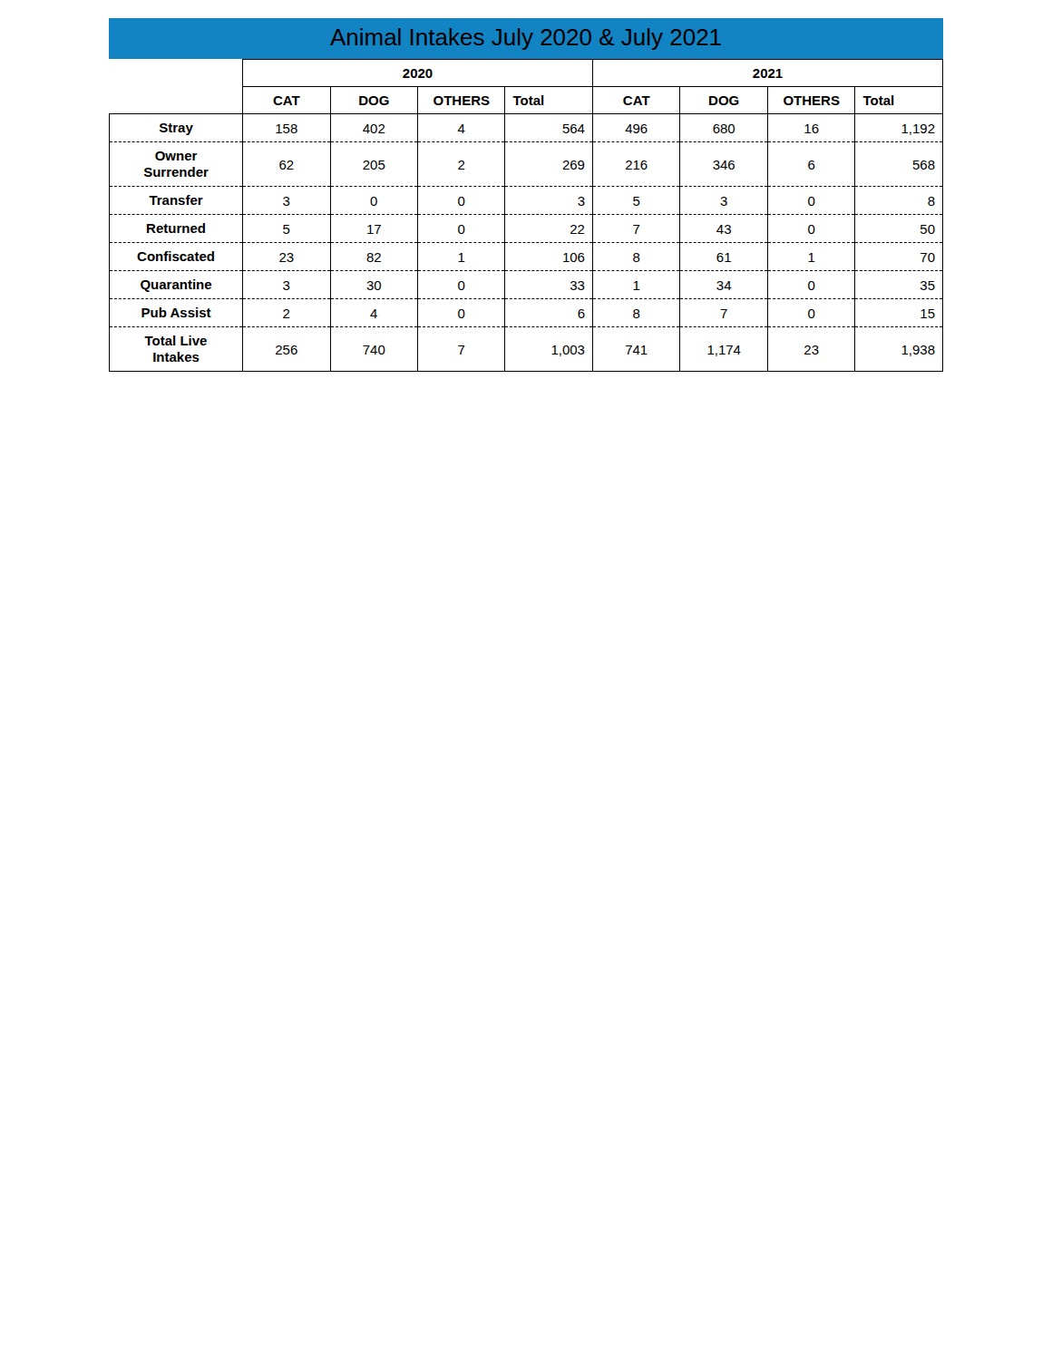Animal Intakes July 2020 & July 2021
| | 2020 | 2021 |
| --- | --- | --- |
| CAT | DOG | OTHERS | Total | CAT | DOG | OTHERS | Total |
| Stray | 158 | 402 | 4 | 564 | 496 | 680 | 16 | 1,192 |
| Owner Surrender | 62 | 205 | 2 | 269 | 216 | 346 | 6 | 568 |
| Transfer | 3 | 0 | 0 | 3 | 5 | 3 | 0 | 8 |
| Returned | 5 | 17 | 0 | 22 | 7 | 43 | 0 | 50 |
| Confiscated | 23 | 82 | 1 | 106 | 8 | 61 | 1 | 70 |
| Quarantine | 3 | 30 | 0 | 33 | 1 | 34 | 0 | 35 |
| Pub Assist | 2 | 4 | 0 | 6 | 8 | 7 | 0 | 15 |
| Total Live Intakes | 256 | 740 | 7 | 1,003 | 741 | 1,174 | 23 | 1,938 |